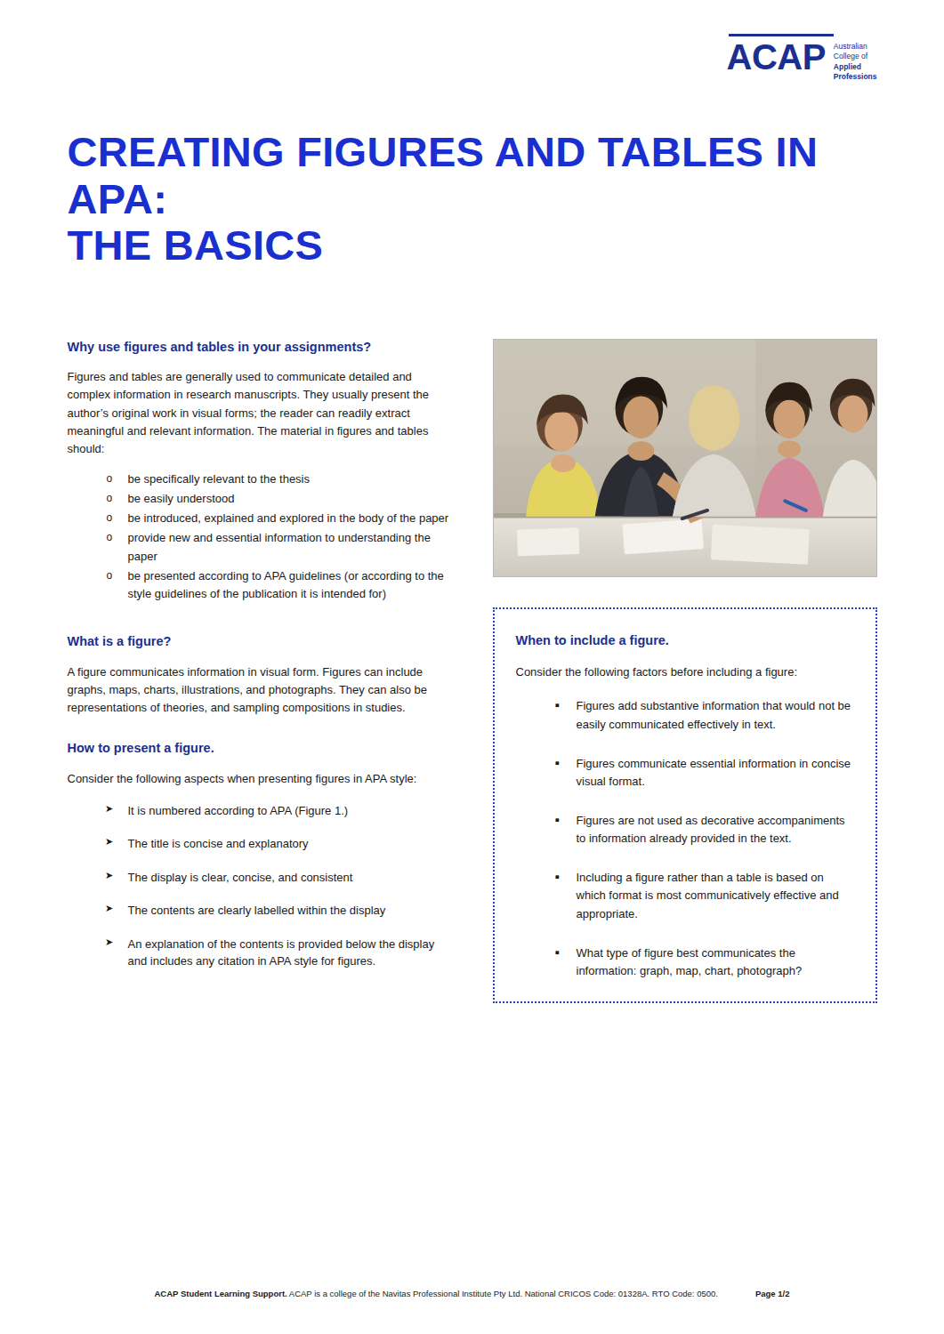ACAP
Australian College of Applied Professions
Creating figures and tables in APA:
the basics
Why use figures and tables in your assignments?
Figures and tables are generally used to communicate detailed and complex information in research manuscripts. They usually present the author’s original work in visual forms; the reader can readily extract meaningful and relevant information. The material in figures and tables should:
be specifically relevant to the thesis
be easily understood
be introduced, explained and explored in the body of the paper
provide new and essential information to understanding the paper
be presented according to APA guidelines (or according to the style guidelines of the publication it is intended for)
What is a figure?
A figure communicates information in visual form. Figures can include graphs, maps, charts, illustrations, and photographs. They can also be representations of theories, and sampling compositions in studies.
How to present a figure.
Consider the following aspects when presenting figures in APA style:
It is numbered according to APA (Figure 1.)
The title is concise and explanatory
The display is clear, concise, and consistent
The contents are clearly labelled within the display
An explanation of the contents is provided below the display and includes any citation in APA style for figures.
When to include a figure.
Consider the following factors before including a figure:
Figures add substantive information that would not be easily communicated effectively in text.
Figures communicate essential information in concise visual format.
Figures are not used as decorative accompaniments to information already provided in the text.
Including a figure rather than a table is based on which format is most communicatively effective and appropriate.
What type of figure best communicates the information: graph, map, chart, photograph?
ACAP Student Learning Support. ACAP is a college of the Navitas Professional Institute Pty Ltd. National CRICOS Code: 01328A. RTO Code: 0500. Page 1/2